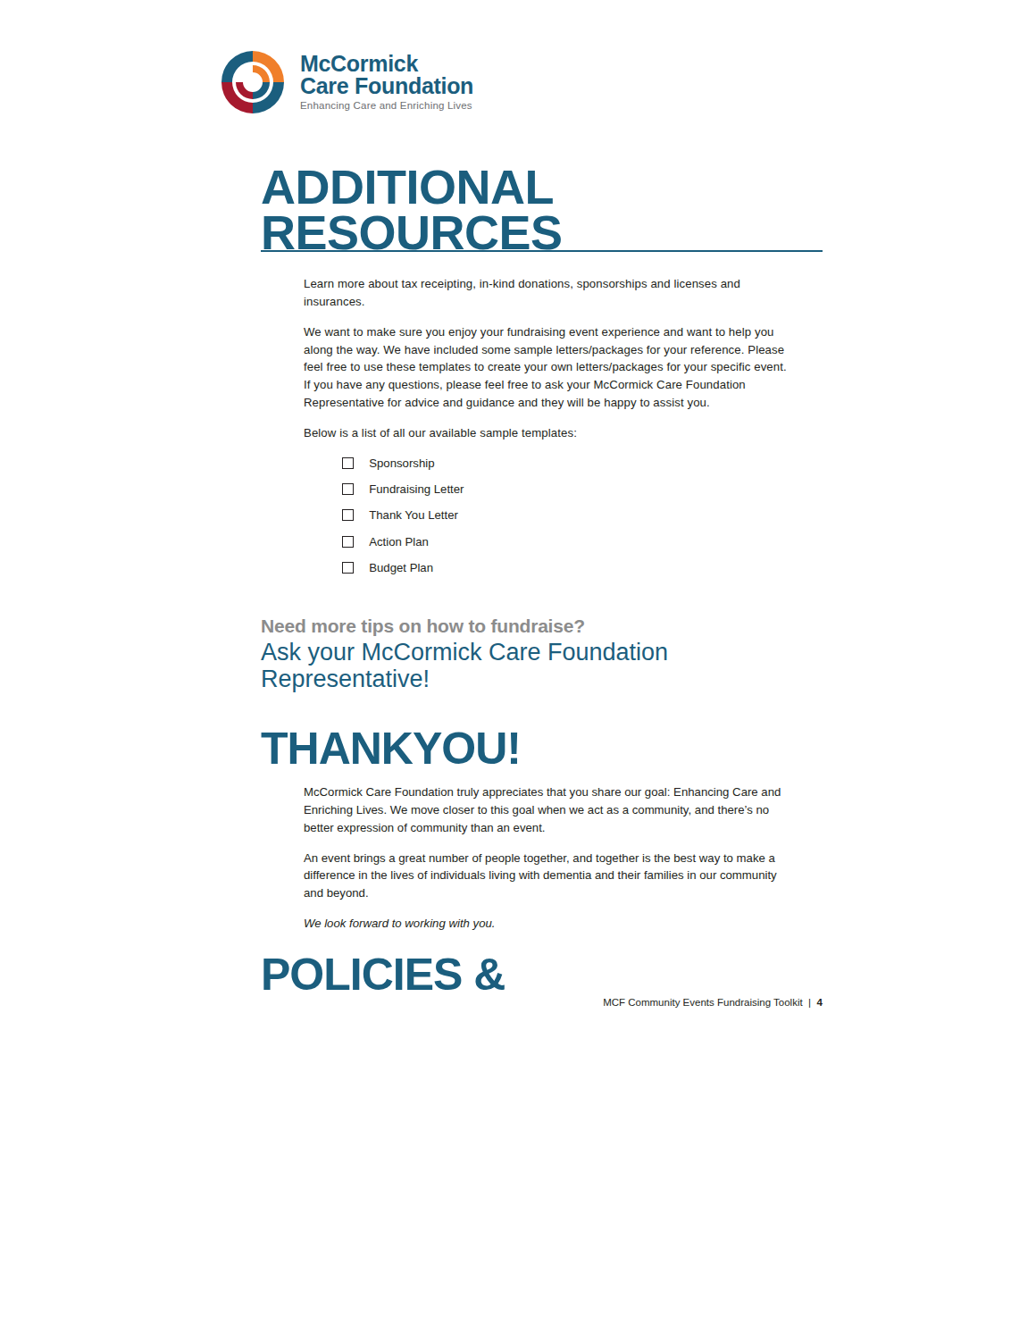McCormick
Care Foundation
Enhancing Care and Enriching Lives
ADDITIONAL
RESOURCES
Learn more about tax receipting, in-kind donations, sponsorships and licenses and insurances.
We want to make sure you enjoy your fundraising event experience and want to help you along the way. We have included some sample letters/packages for your reference. Please feel free to use these templates to create your own letters/packages for your specific event. If you have any questions, please feel free to ask your McCormick Care Foundation Representative for advice and guidance and they will be happy to assist you.
Below is a list of all our available sample templates:
Sponsorship
Fundraising Letter
Thank You Letter
Action Plan
Budget Plan
Need more tips on how to fundraise?
Ask your McCormick Care Foundation
Representative!
THANKYOU!
McCormick Care Foundation truly appreciates that you share our goal: Enhancing Care and Enriching Lives. We move closer to this goal when we act as a community, and there’s no better expression of community than an event.
An event brings a great number of people together, and together is the best way to make a difference in the lives of individuals living with dementia and their families in our community and beyond.
We look forward to working with you.
POLICIES &
MCF Community Events Fundraising Toolkit | 4